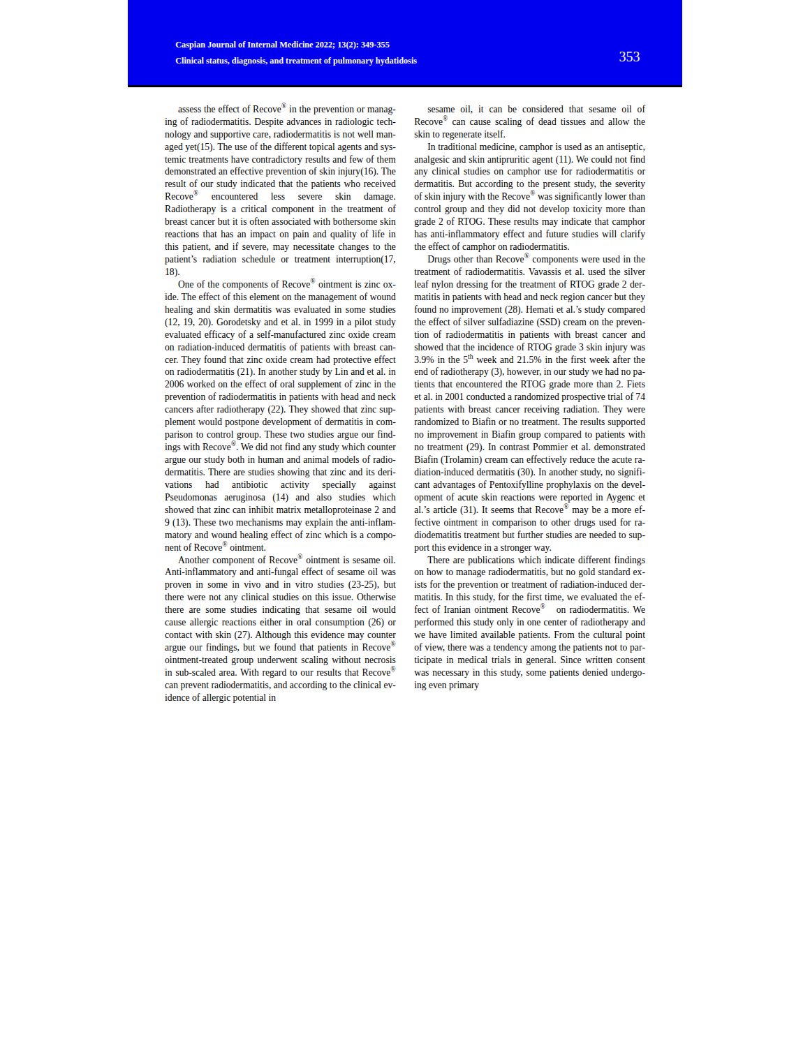Caspian Journal of Internal Medicine 2022; 13(2): 349-355 Clinical status, diagnosis, and treatment of pulmonary hydatidosis
353
assess the effect of Recove® in the prevention or managing of radiodermatitis. Despite advances in radiologic technology and supportive care, radiodermatitis is not well managed yet(15). The use of the different topical agents and systemic treatments have contradictory results and few of them demonstrated an effective prevention of skin injury(16). The result of our study indicated that the patients who received Recove® encountered less severe skin damage. Radiotherapy is a critical component in the treatment of breast cancer but it is often associated with bothersome skin reactions that has an impact on pain and quality of life in this patient, and if severe, may necessitate changes to the patient’s radiation schedule or treatment interruption(17, 18).
One of the components of Recove® ointment is zinc oxide. The effect of this element on the management of wound healing and skin dermatitis was evaluated in some studies (12, 19, 20). Gorodetsky and et al. in 1999 in a pilot study evaluated efficacy of a self-manufactured zinc oxide cream on radiation-induced dermatitis of patients with breast cancer. They found that zinc oxide cream had protective effect on radiodermatitis (21). In another study by Lin and et al. in 2006 worked on the effect of oral supplement of zinc in the prevention of radiodermatitis in patients with head and neck cancers after radiotherapy (22). They showed that zinc supplement would postpone development of dermatitis in comparison to control group. These two studies argue our findings with Recove®. We did not find any study which counter argue our study both in human and animal models of radiodermatitis. There are studies showing that zinc and its derivations had antibiotic activity specially against Pseudomonas aeruginosa (14) and also studies which showed that zinc can inhibit matrix metalloproteinase 2 and 9 (13). These two mechanisms may explain the anti-inflammatory and wound healing effect of zinc which is a component of Recove® ointment.
Another component of Recove® ointment is sesame oil. Anti-inflammatory and anti-fungal effect of sesame oil was proven in some in vivo and in vitro studies (23-25), but there were not any clinical studies on this issue. Otherwise there are some studies indicating that sesame oil would cause allergic reactions either in oral consumption (26) or contact with skin (27). Although this evidence may counter argue our findings, but we found that patients in Recove® ointment-treated group underwent scaling without necrosis in sub-scaled area. With regard to our results that Recove® can prevent radiodermatitis, and according to the clinical evidence of allergic potential in
sesame oil, it can be considered that sesame oil of Recove® can cause scaling of dead tissues and allow the skin to regenerate itself.
In traditional medicine, camphor is used as an antiseptic, analgesic and skin antipruritic agent (11). We could not find any clinical studies on camphor use for radiodermatitis or dermatitis. But according to the present study, the severity of skin injury with the Recove® was significantly lower than control group and they did not develop toxicity more than grade 2 of RTOG. These results may indicate that camphor has anti-inflammatory effect and future studies will clarify the effect of camphor on radiodermatitis.
Drugs other than Recove® components were used in the treatment of radiodermatitis. Vavassis et al. used the silver leaf nylon dressing for the treatment of RTOG grade 2 dermatitis in patients with head and neck region cancer but they found no improvement (28). Hemati et al.’s study compared the effect of silver sulfadiazine (SSD) cream on the prevention of radiodermatitis in patients with breast cancer and showed that the incidence of RTOG grade 3 skin injury was 3.9% in the 5th week and 21.5% in the first week after the end of radiotherapy (3), however, in our study we had no patients that encountered the RTOG grade more than 2. Fiets et al. in 2001 conducted a randomized prospective trial of 74 patients with breast cancer receiving radiation. They were randomized to Biafin or no treatment. The results supported no improvement in Biafin group compared to patients with no treatment (29). In contrast Pommier et al. demonstrated Biafin (Trolamin) cream can effectively reduce the acute radiation-induced dermatitis (30). In another study, no significant advantages of Pentoxifylline prophylaxis on the development of acute skin reactions were reported in Aygenc et al.’s article (31). It seems that Recove® may be a more effective ointment in comparison to other drugs used for radiodematitis treatment but further studies are needed to support this evidence in a stronger way.
There are publications which indicate different findings on how to manage radiodermatitis, but no gold standard exists for the prevention or treatment of radiation-induced dermatitis. In this study, for the first time, we evaluated the effect of Iranian ointment Recove® on radiodermatitis. We performed this study only in one center of radiotherapy and we have limited available patients. From the cultural point of view, there was a tendency among the patients not to participate in medical trials in general. Since written consent was necessary in this study, some patients denied undergoing even primary